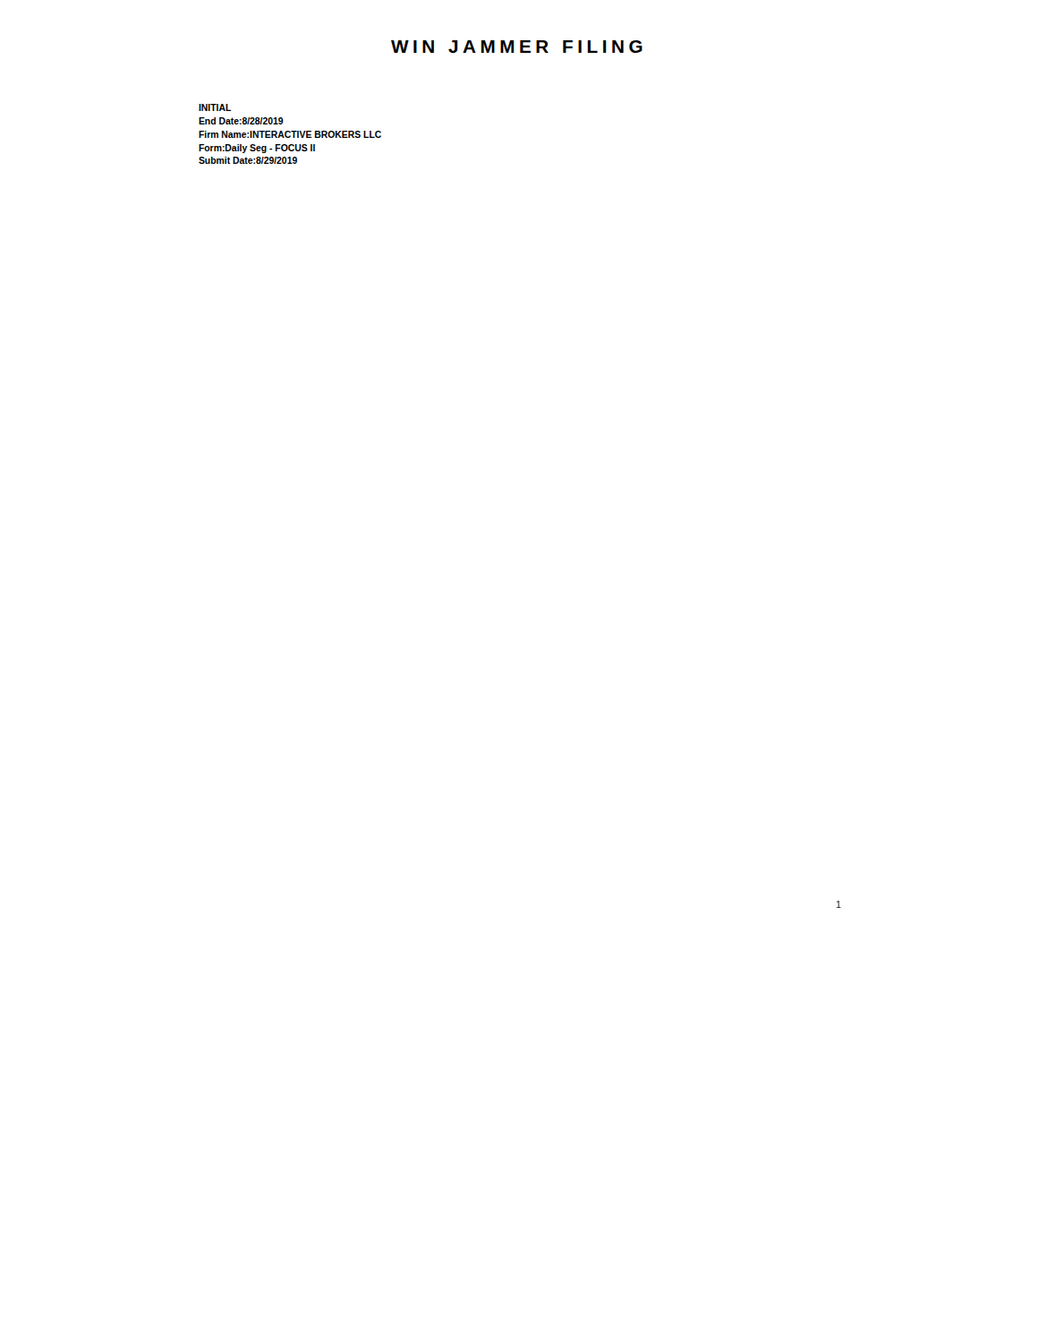WIN JAMMER FILING
INITIAL
End Date:8/28/2019
Firm Name:INTERACTIVE BROKERS LLC
Form:Daily Seg - FOCUS II
Submit Date:8/29/2019
1